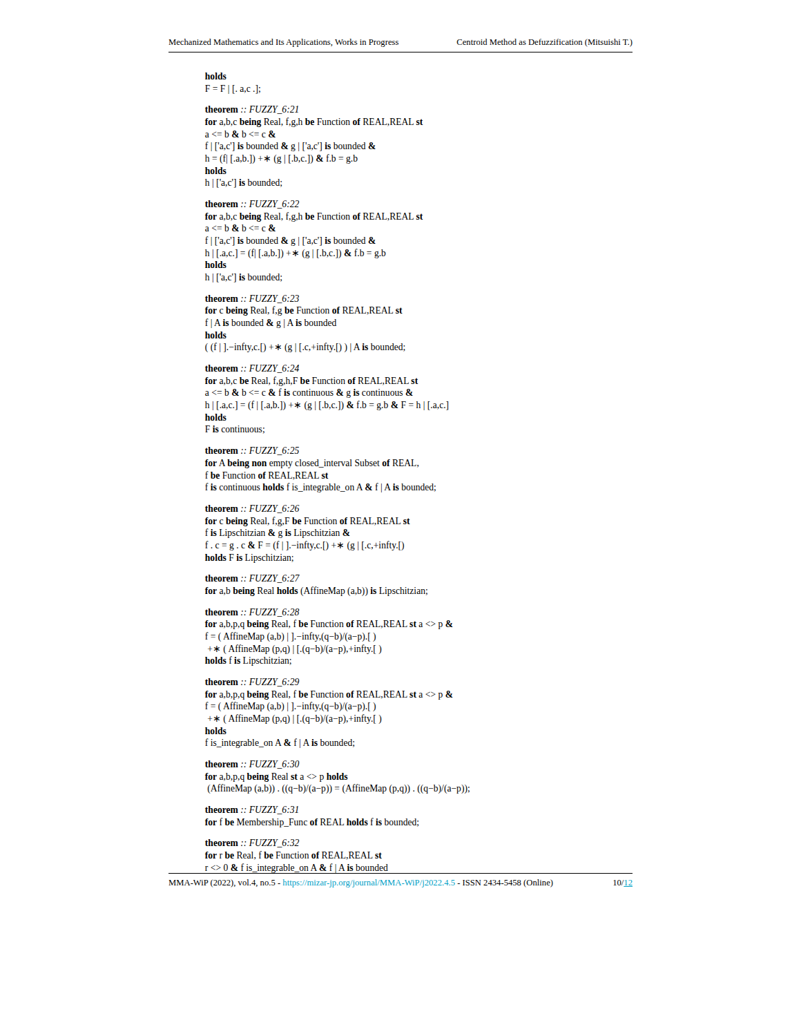Mechanized Mathematics and Its Applications, Works in Progress
Centroid Method as Defuzzification (Mitsuishi T.)
holds
F = F | [. a,c .];
theorem :: FUZZY_6:21
for a,b,c being Real, f,g,h be Function of REAL,REAL st
a <= b & b <= c &
f | ['a,c'] is bounded & g | ['a,c'] is bounded &
h = (f| [.a,b.]) +∗ (g | [.b,c.]) & f.b = g.b
holds
h | ['a,c'] is bounded;
theorem :: FUZZY_6:22
for a,b,c being Real, f,g,h be Function of REAL,REAL st
a <= b & b <= c &
f | ['a,c'] is bounded & g | ['a,c'] is bounded &
h | [.a,c.] = (f| [.a,b.]) +∗ (g | [.b,c.]) & f.b = g.b
holds
h | ['a,c'] is bounded;
theorem :: FUZZY_6:23
for c being Real, f,g be Function of REAL,REAL st
f | A is bounded & g | A is bounded
holds
( (f | ].−infty,c.[) +∗ (g | [.c,+infty.[) ) | A is bounded;
theorem :: FUZZY_6:24
for a,b,c be Real, f,g,h,F be Function of REAL,REAL st
a <= b & b <= c & f is continuous & g is continuous &
h | [.a,c.] = (f | [.a,b.]) +∗ (g | [.b,c.]) & f.b = g.b & F = h | [.a,c.]
holds
F is continuous;
theorem :: FUZZY_6:25
for A being non empty closed_interval Subset of REAL,
f be Function of REAL,REAL st
f is continuous holds f is_integrable_on A & f | A is bounded;
theorem :: FUZZY_6:26
for c being Real, f,g,F be Function of REAL,REAL st
f is Lipschitzian & g is Lipschitzian &
f . c = g . c & F = (f | ].−infty,c.[) +∗ (g | [.c,+infty.[)
holds F is Lipschitzian;
theorem :: FUZZY_6:27
for a,b being Real holds (AffineMap (a,b)) is Lipschitzian;
theorem :: FUZZY_6:28
for a,b,p,q being Real, f be Function of REAL,REAL st a <> p &
f = ( AffineMap (a,b) | ].−infty,(q−b)/(a−p).[ )
+∗ ( AffineMap (p,q) | [.(q−b)/(a−p),+infty.[ )
holds f is Lipschitzian;
theorem :: FUZZY_6:29
for a,b,p,q being Real, f be Function of REAL,REAL st a <> p &
f = ( AffineMap (a,b) | ].−infty,(q−b)/(a−p).[ )
+∗ ( AffineMap (p,q) | [.(q−b)/(a−p),+infty.[ )
holds
f is_integrable_on A & f | A is bounded;
theorem :: FUZZY_6:30
for a,b,p,q being Real st a <> p holds
(AffineMap (a,b)) . ((q−b)/(a−p)) = (AffineMap (p,q)) . ((q−b)/(a−p));
theorem :: FUZZY_6:31
for f be Membership_Func of REAL holds f is bounded;
theorem :: FUZZY_6:32
for r be Real, f be Function of REAL,REAL st
r <> 0 & f is_integrable_on A & f | A is bounded
MMA-WiP (2022), vol.4, no.5 - https://mizar-jp.org/journal/MMA-WiP/j2022.4.5 - ISSN 2434-5458 (Online)
10/12